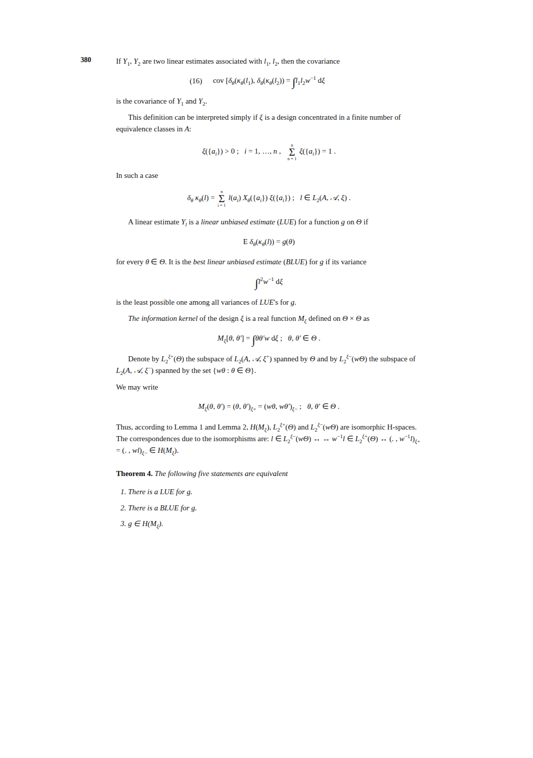380
If Y1, Y2 are two linear estimates associated with l1, l2, then the covariance
(16)
cov [δθ(κθ(l1), δθ(κθ(l2)) = ∫l1l2w−1 dξ
is the covariance of Y1 and Y2.
This definition can be interpreted simply if ξ is a design concentrated in a finite number of equivalence classes in A:
ξ({ai}) > 0 ; i = 1, …, n , nΣn = 1 ξ({ai}) = 1 .
In such a case
δθ κθ(l) = nΣi = 1 l(ai) Xθ({ai}) ξ({ai}) ; l ∈ L2(A, 𝒜, ξ) .
A linear estimate Yl is a linear unbiased estimate (LUE) for a function g on Θ if
E δθ(κθ(l)) = g(θ)
for every θ ∈ Θ. It is the best linear unbiased estimate (BLUE) for g if its variance
∫l2w−1 dξ
is the least possible one among all variances of LUE's for g.
The information kernel of the design ξ is a real function Mξ defined on Θ × Θ as
Mξ[θ, θ′] = ∫θθ′w dξ ; θ, θ′ ∈ Θ .
Denote by L2ξ+(Θ) the subspace of L2(A, 𝒜, ξ+) spanned by Θ and by L2ξ−(wΘ) the subspace of L2(A, 𝒜, ξ−) spanned by the set {wθ : θ ∈ Θ}.
We may write
Mξ(θ, θ′) = (θ, θ′)ξ+ = (wθ, wθ′)ξ− ; θ, θ′ ∈ Θ .
Thus, according to Lemma 1 and Lemma 2, H(Mξ), L2ξ+(Θ) and L2ξ−(wΘ) are isomorphic H-spaces. The correspondences due to the isomorphisms are: l ∈ L2ξ−(wΘ) ↔ ↔ w−1l ∈ L2ξ+(Θ) ↔ (. , w−1l)ξ+ = (. , wl)ξ− ∈ H(Mξ).
Theorem 4. The following five statements are equivalent
There is a LUE for g.
There is a BLUE for g.
g ∈ H(Mξ).